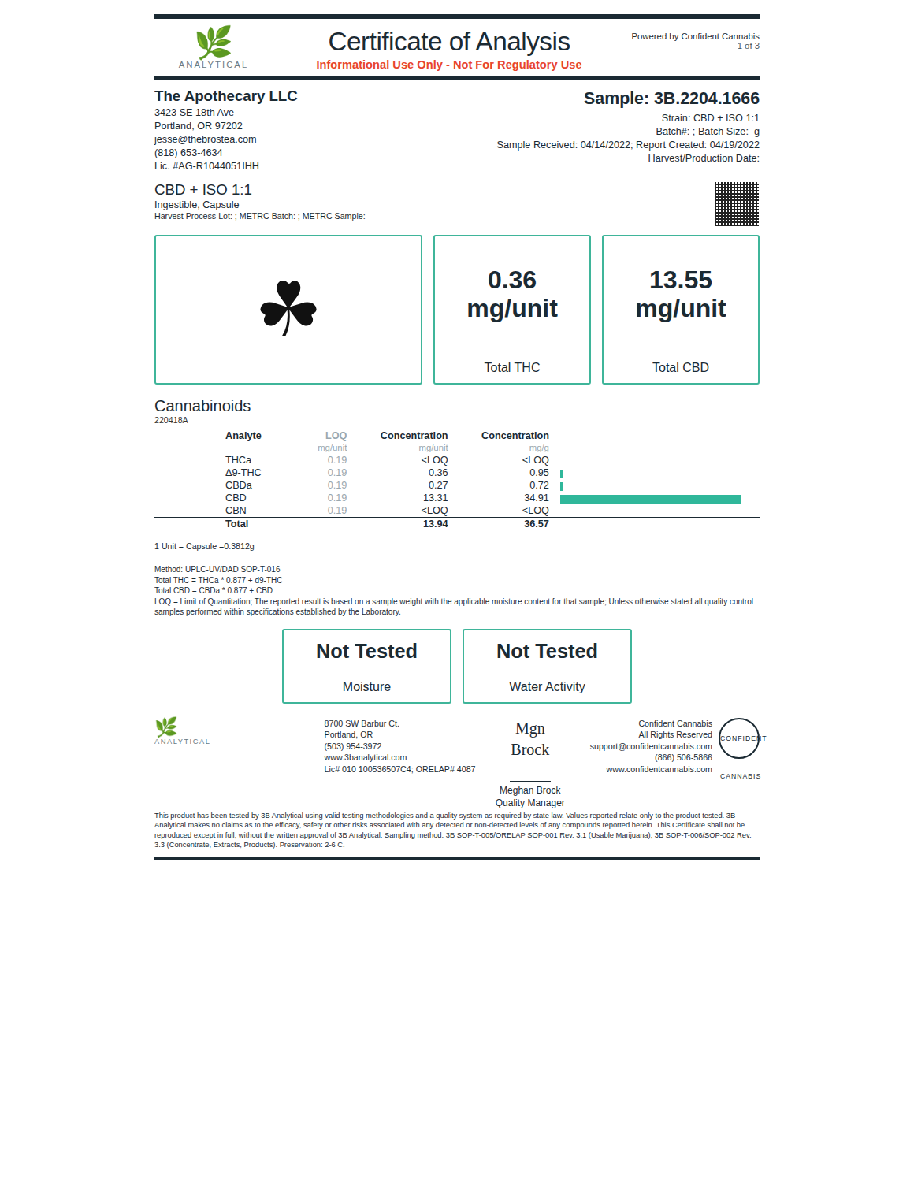🌿
ANALYTICAL
Certificate of Analysis
Informational Use Only - Not For Regulatory Use
Powered by Confident Cannabis
1 of 3
The Apothecary LLC
3423 SE 18th Ave
Portland, OR 97202
jesse@thebrostea.com
(818) 653-4634
Lic. #AG-R1044051IHH
Sample: 3B.2204.1666
Strain: CBD + ISO 1:1
Batch#: ; Batch Size: g
Sample Received: 04/14/2022; Report Created: 04/19/2022
Harvest/Production Date:
CBD + ISO 1:1
Ingestible, Capsule
Harvest Process Lot: ; METRC Batch: ; METRC Sample:
☘
0.36 mg/unit
Total THC
13.55 mg/unit
Total CBD
Cannabinoids
220418A
| Analyte | LOQ | Concentration | Concentration | |
| --- | --- | --- | --- | --- |
| | mg/unit | mg/unit | mg/g | |
| THCa | 0.19 | <LOQ | <LOQ | |
| Δ9-THC | 0.19 | 0.36 | 0.95 | |
| CBDa | 0.19 | 0.27 | 0.72 | |
| CBD | 0.19 | 13.31 | 34.91 | |
| CBN | 0.19 | <LOQ | <LOQ | |
| Total | | 13.94 | 36.57 | |
1 Unit = Capsule =0.3812g
Method: UPLC-UV/DAD SOP-T-016
Total THC = THCa * 0.877 + d9-THC
Total CBD = CBDa * 0.877 + CBD
LOQ = Limit of Quantitation; The reported result is based on a sample weight with the applicable moisture content for that sample; Unless otherwise stated all quality control samples performed within specifications established by the Laboratory.
Not Tested
Moisture
Not Tested
Water Activity
🌿
ANALYTICAL
8700 SW Barbur Ct.
Portland, OR
(503) 954-3972
www.3banalytical.com
Lic# 010 100536507C4; ORELAP# 4087
Mgn Brock
Meghan Brock
Quality Manager
Confident Cannabis
All Rights Reserved
support@confidentcannabis.com
(866) 506-5866
www.confidentcannabis.com
CONFIDENT
CANNABIS
This product has been tested by 3B Analytical using valid testing methodologies and a quality system as required by state law. Values reported relate only to the product tested. 3B Analytical makes no claims as to the efficacy, safety or other risks associated with any detected or non-detected levels of any compounds reported herein. This Certificate shall not be reproduced except in full, without the written approval of 3B Analytical. Sampling method: 3B SOP-T-005/ORELAP SOP-001 Rev. 3.1 (Usable Marijuana), 3B SOP-T-006/SOP-002 Rev. 3.3 (Concentrate, Extracts, Products). Preservation: 2-6 C.